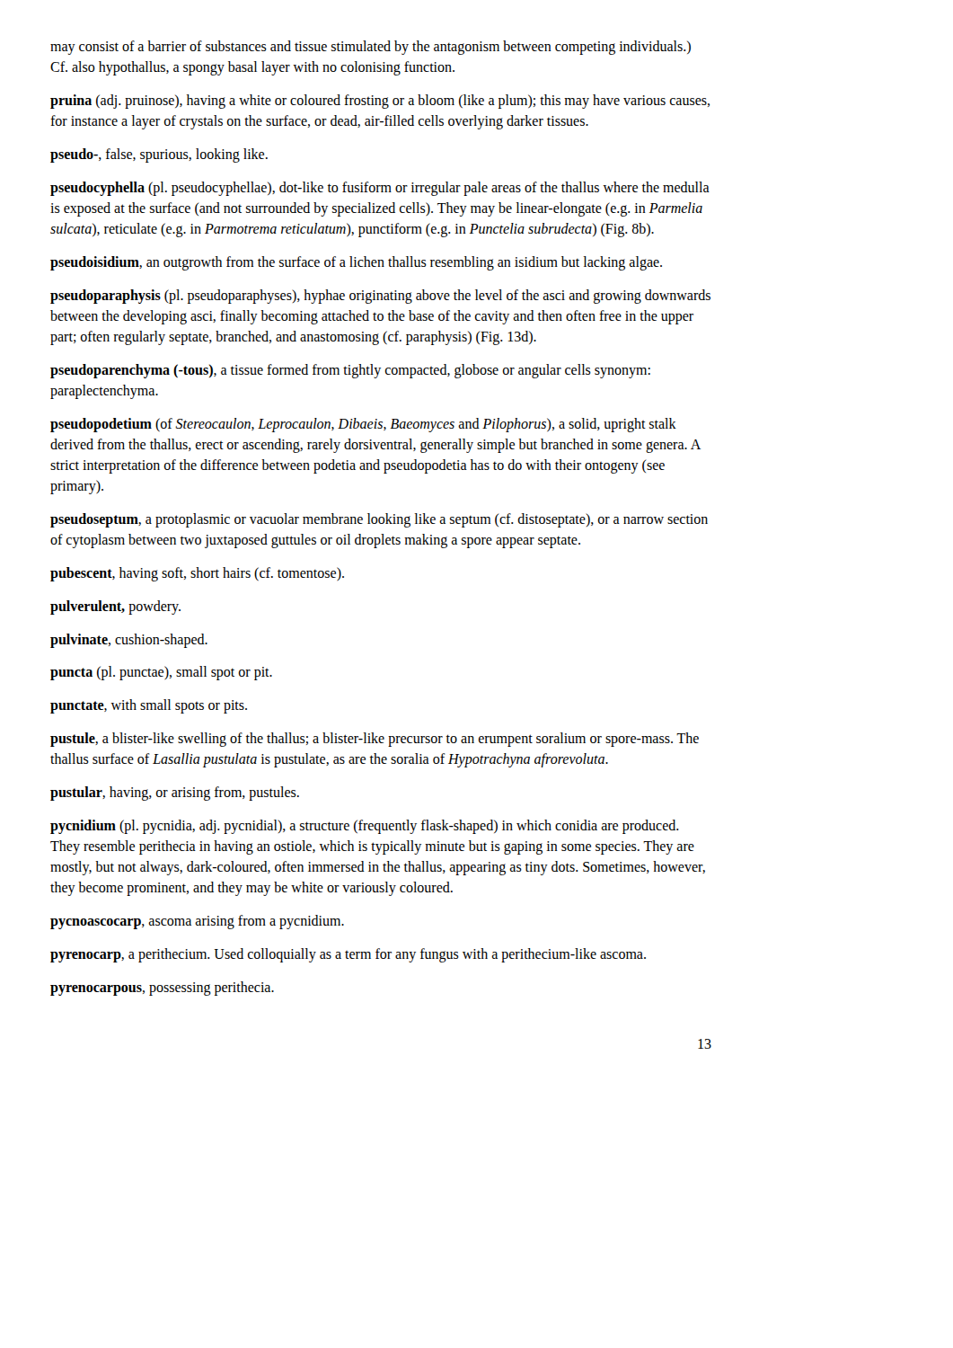may consist of a barrier of substances and tissue stimulated by the antagonism between competing individuals.) Cf. also hypothallus, a spongy basal layer with no colonising function.
pruina (adj. pruinose), having a white or coloured frosting or a bloom (like a plum); this may have various causes, for instance a layer of crystals on the surface, or dead, air-filled cells overlying darker tissues.
pseudo-, false, spurious, looking like.
pseudocyphella (pl. pseudocyphellae), dot-like to fusiform or irregular pale areas of the thallus where the medulla is exposed at the surface (and not surrounded by specialized cells). They may be linear-elongate (e.g. in Parmelia sulcata), reticulate (e.g. in Parmotrema reticulatum), punctiform (e.g. in Punctelia subrudecta) (Fig. 8b).
pseudoisidium, an outgrowth from the surface of a lichen thallus resembling an isidium but lacking algae.
pseudoparaphysis (pl. pseudoparaphyses), hyphae originating above the level of the asci and growing downwards between the developing asci, finally becoming attached to the base of the cavity and then often free in the upper part; often regularly septate, branched, and anastomosing (cf. paraphysis) (Fig. 13d).
pseudoparenchyma (-tous), a tissue formed from tightly compacted, globose or angular cells synonym: paraplectenchyma.
pseudopodetium (of Stereocaulon, Leprocaulon, Dibaeis, Baeomyces and Pilophorus), a solid, upright stalk derived from the thallus, erect or ascending, rarely dorsiventral, generally simple but branched in some genera. A strict interpretation of the difference between podetia and pseudopodetia has to do with their ontogeny (see primary).
pseudoseptum, a protoplasmic or vacuolar membrane looking like a septum (cf. distoseptate), or a narrow section of cytoplasm between two juxtaposed guttules or oil droplets making a spore appear septate.
pubescent, having soft, short hairs (cf. tomentose).
pulverulent, powdery.
pulvinate, cushion-shaped.
puncta (pl. punctae), small spot or pit.
punctate, with small spots or pits.
pustule, a blister-like swelling of the thallus; a blister-like precursor to an erumpent soralium or spore-mass. The thallus surface of Lasallia pustulata is pustulate, as are the soralia of Hypotrachyna afrorevoluta.
pustular, having, or arising from, pustules.
pycnidium (pl. pycnidia, adj. pycnidial), a structure (frequently flask-shaped) in which conidia are produced. They resemble perithecia in having an ostiole, which is typically minute but is gaping in some species. They are mostly, but not always, dark-coloured, often immersed in the thallus, appearing as tiny dots. Sometimes, however, they become prominent, and they may be white or variously coloured.
pycnoascocarp, ascoma arising from a pycnidium.
pyrenocarp, a perithecium. Used colloquially as a term for any fungus with a perithecium-like ascoma.
pyrenocarpous, possessing perithecia.
13